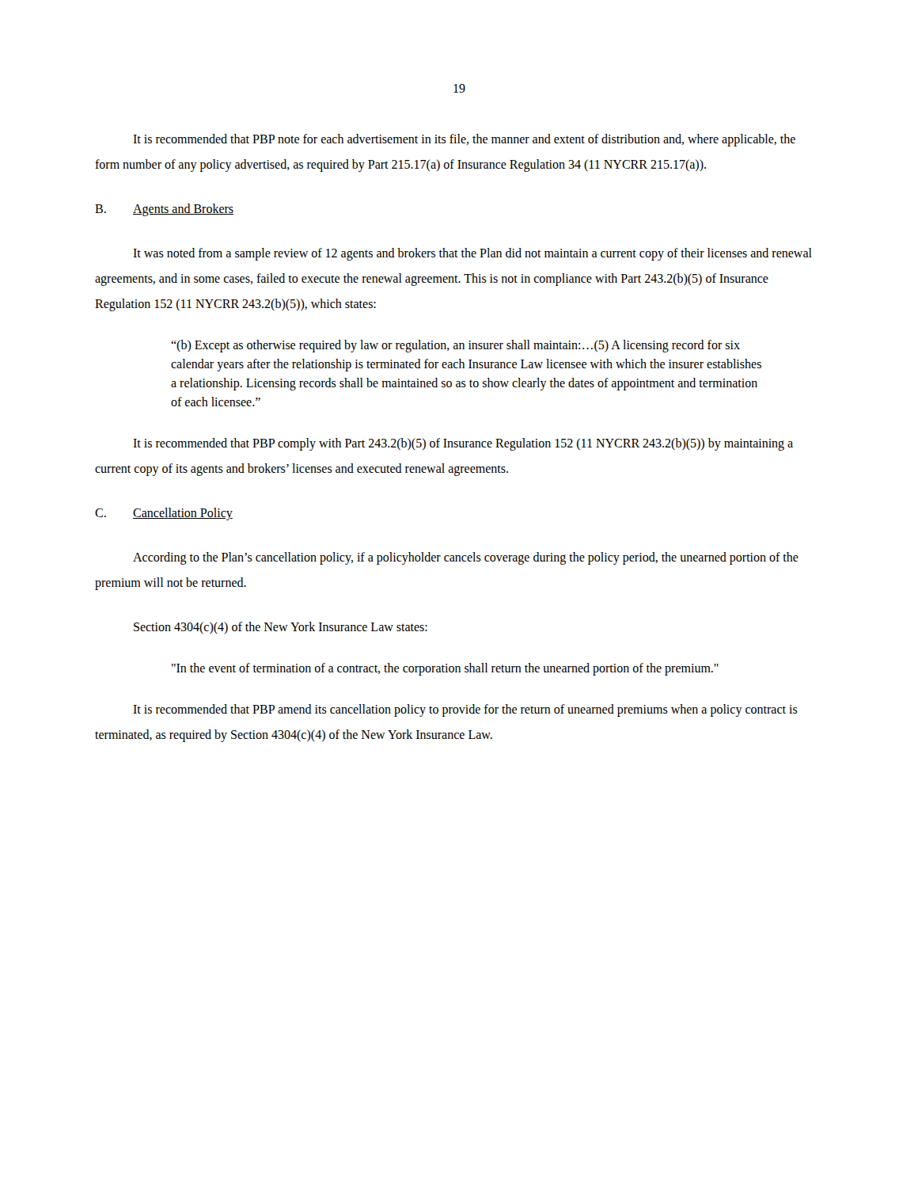19
It is recommended that PBP note for each advertisement in its file, the manner and extent of distribution and, where applicable, the form number of any policy advertised, as required by Part 215.17(a) of Insurance Regulation 34 (11 NYCRR 215.17(a)).
B. Agents and Brokers
It was noted from a sample review of 12 agents and brokers that the Plan did not maintain a current copy of their licenses and renewal agreements, and in some cases, failed to execute the renewal agreement. This is not in compliance with Part 243.2(b)(5) of Insurance Regulation 152 (11 NYCRR 243.2(b)(5)), which states:
“(b) Except as otherwise required by law or regulation, an insurer shall maintain:…(5) A licensing record for six calendar years after the relationship is terminated for each Insurance Law licensee with which the insurer establishes a relationship. Licensing records shall be maintained so as to show clearly the dates of appointment and termination of each licensee.”
It is recommended that PBP comply with Part 243.2(b)(5) of Insurance Regulation 152 (11 NYCRR 243.2(b)(5)) by maintaining a current copy of its agents and brokers’ licenses and executed renewal agreements.
C. Cancellation Policy
According to the Plan’s cancellation policy, if a policyholder cancels coverage during the policy period, the unearned portion of the premium will not be returned.
Section 4304(c)(4) of the New York Insurance Law states:
"In the event of termination of a contract, the corporation shall return the unearned portion of the premium."
It is recommended that PBP amend its cancellation policy to provide for the return of unearned premiums when a policy contract is terminated, as required by Section 4304(c)(4) of the New York Insurance Law.